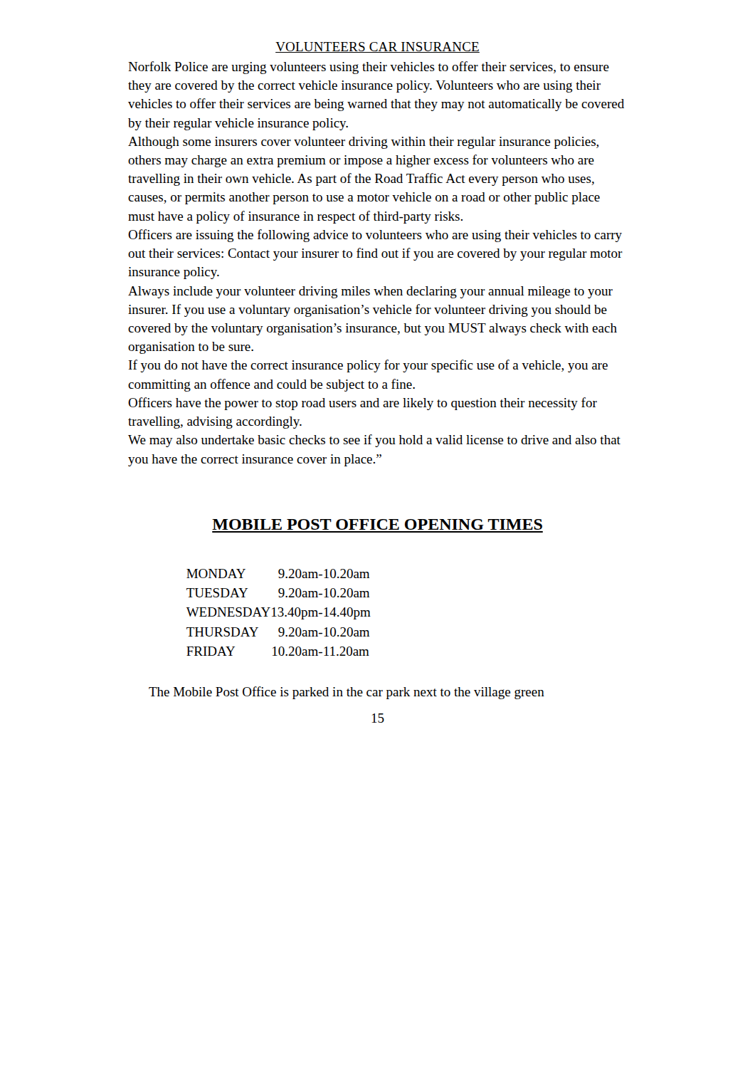VOLUNTEERS CAR INSURANCE
Norfolk Police are urging volunteers using their vehicles to offer their services, to ensure they are covered by the correct vehicle insurance policy. Volunteers who are using their vehicles to offer their services are being warned that they may not automatically be covered by their regular vehicle insurance policy.
Although some insurers cover volunteer driving within their regular insurance policies, others may charge an extra premium or impose a higher excess for volunteers who are travelling in their own vehicle. As part of the Road Traffic Act every person who uses, causes, or permits another person to use a motor vehicle on a road or other public place must have a policy of insurance in respect of third-party risks.
Officers are issuing the following advice to volunteers who are using their vehicles to carry out their services: Contact your insurer to find out if you are covered by your regular motor insurance policy.
Always include your volunteer driving miles when declaring your annual mileage to your insurer. If you use a voluntary organisation’s vehicle for volunteer driving you should be covered by the voluntary organisation’s insurance, but you MUST always check with each organisation to be sure.
If you do not have the correct insurance policy for your specific use of a vehicle, you are committing an offence and could be subject to a fine.
Officers have the power to stop road users and are likely to question their necessity for travelling, advising accordingly.
We may also undertake basic checks to see if you hold a valid license to drive and also that you have the correct insurance cover in place.”
MOBILE POST OFFICE OPENING TIMES
| MONDAY | 9.20am | - | 10.20am |
| TUESDAY | 9.20am | - | 10.20am |
| WEDNESDAY | 13.40pm | - | 14.40pm |
| THURSDAY | 9.20am | - | 10.20am |
| FRIDAY | 10.20am | - | 11.20am |
The Mobile Post Office is parked in the car park next to the village green
15